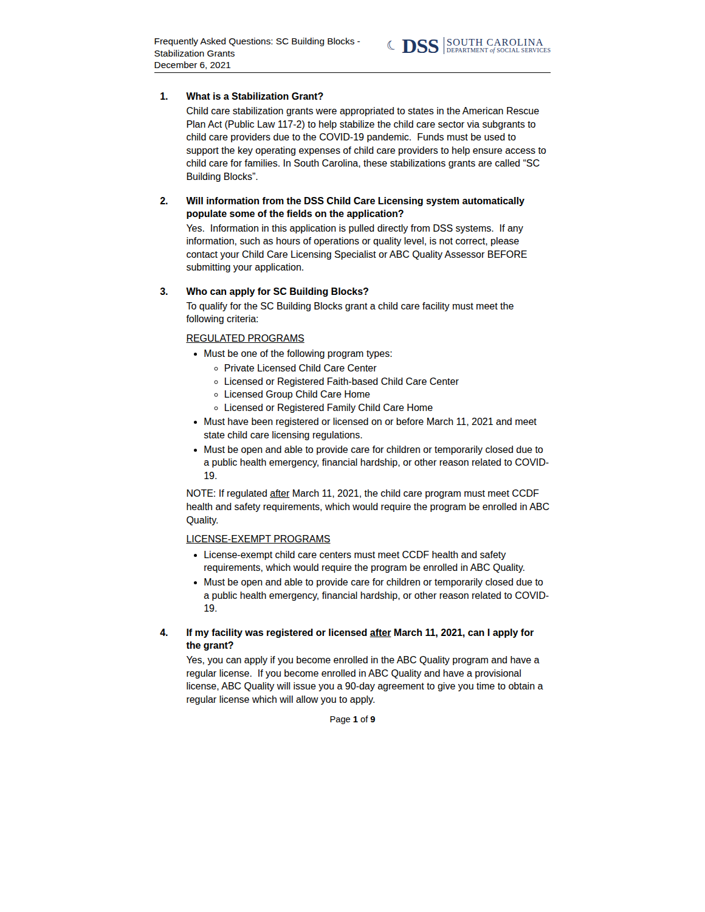Frequently Asked Questions: SC Building Blocks - Stabilization Grants
December 6, 2021
☾ DSS SOUTH CAROLINA DEPARTMENT of SOCIAL SERVICES
What is a Stabilization Grant?
Child care stabilization grants were appropriated to states in the American Rescue Plan Act (Public Law 117-2) to help stabilize the child care sector via subgrants to child care providers due to the COVID-19 pandemic. Funds must be used to support the key operating expenses of child care providers to help ensure access to child care for families. In South Carolina, these stabilizations grants are called “SC Building Blocks”.
Will information from the DSS Child Care Licensing system automatically populate some of the fields on the application?
Yes. Information in this application is pulled directly from DSS systems. If any information, such as hours of operations or quality level, is not correct, please contact your Child Care Licensing Specialist or ABC Quality Assessor BEFORE submitting your application.
Who can apply for SC Building Blocks?
To qualify for the SC Building Blocks grant a child care facility must meet the following criteria:
REGULATED PROGRAMS
Must be one of the following program types:
Private Licensed Child Care Center
Licensed or Registered Faith-based Child Care Center
Licensed Group Child Care Home
Licensed or Registered Family Child Care Home
Must have been registered or licensed on or before March 11, 2021 and meet state child care licensing regulations.
Must be open and able to provide care for children or temporarily closed due to a public health emergency, financial hardship, or other reason related to COVID-19.
NOTE: If regulated after March 11, 2021, the child care program must meet CCDF health and safety requirements, which would require the program be enrolled in ABC Quality.
LICENSE-EXEMPT PROGRAMS
License-exempt child care centers must meet CCDF health and safety requirements, which would require the program be enrolled in ABC Quality.
Must be open and able to provide care for children or temporarily closed due to a public health emergency, financial hardship, or other reason related to COVID-19.
If my facility was registered or licensed after March 11, 2021, can I apply for the grant?
Yes, you can apply if you become enrolled in the ABC Quality program and have a regular license. If you become enrolled in ABC Quality and have a provisional license, ABC Quality will issue you a 90-day agreement to give you time to obtain a regular license which will allow you to apply.
Page 1 of 9